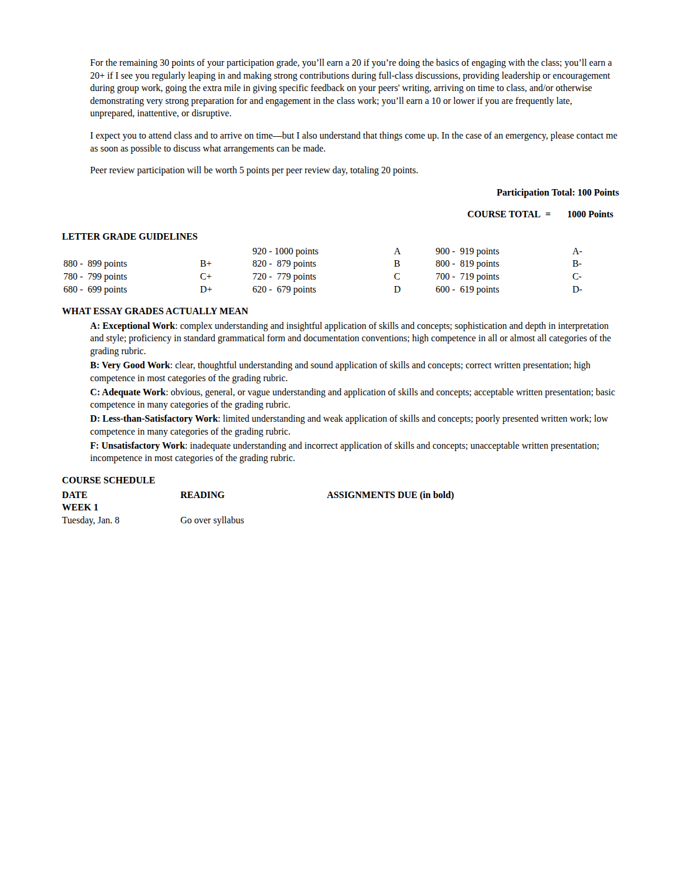For the remaining 30 points of your participation grade, you’ll earn a 20 if you’re doing the basics of engaging with the class; you’ll earn a 20+ if I see you regularly leaping in and making strong contributions during full-class discussions, providing leadership or encouragement during group work, going the extra mile in giving specific feedback on your peers' writing, arriving on time to class, and/or otherwise demonstrating very strong preparation for and engagement in the class work; you’ll earn a 10 or lower if you are frequently late, unprepared, inattentive, or disruptive.
I expect you to attend class and to arrive on time—but I also understand that things come up. In the case of an emergency, please contact me as soon as possible to discuss what arrangements can be made.
Peer review participation will be worth 5 points per peer review day, totaling 20 points.
Participation Total: 100 Points
COURSE TOTAL = 1000 Points
Letter Grade Guidelines
| | | 920 - 1000 points | A | 900 - 919 points | A- |
| 880 - 899 points | B+ | 820 - 879 points | B | 800 - 819 points | B- |
| 780 - 799 points | C+ | 720 - 779 points | C | 700 - 719 points | C- |
| 680 - 699 points | D+ | 620 - 679 points | D | 600 - 619 points | D- |
What Essay Grades Actually Mean
A: Exceptional Work: complex understanding and insightful application of skills and concepts; sophistication and depth in interpretation and style; proficiency in standard grammatical form and documentation conventions; high competence in all or almost all categories of the grading rubric.
B: Very Good Work: clear, thoughtful understanding and sound application of skills and concepts; correct written presentation; high competence in most categories of the grading rubric.
C: Adequate Work: obvious, general, or vague understanding and application of skills and concepts; acceptable written presentation; basic competence in many categories of the grading rubric.
D: Less-than-Satisfactory Work: limited understanding and weak application of skills and concepts; poorly presented written work; low competence in many categories of the grading rubric.
F: Unsatisfactory Work: inadequate understanding and incorrect application of skills and concepts; unacceptable written presentation; incompetence in most categories of the grading rubric.
Course Schedule
DATE READING ASSIGNMENTS DUE (in bold)
WEEK 1
Tuesday, Jan. 8 Go over syllabus